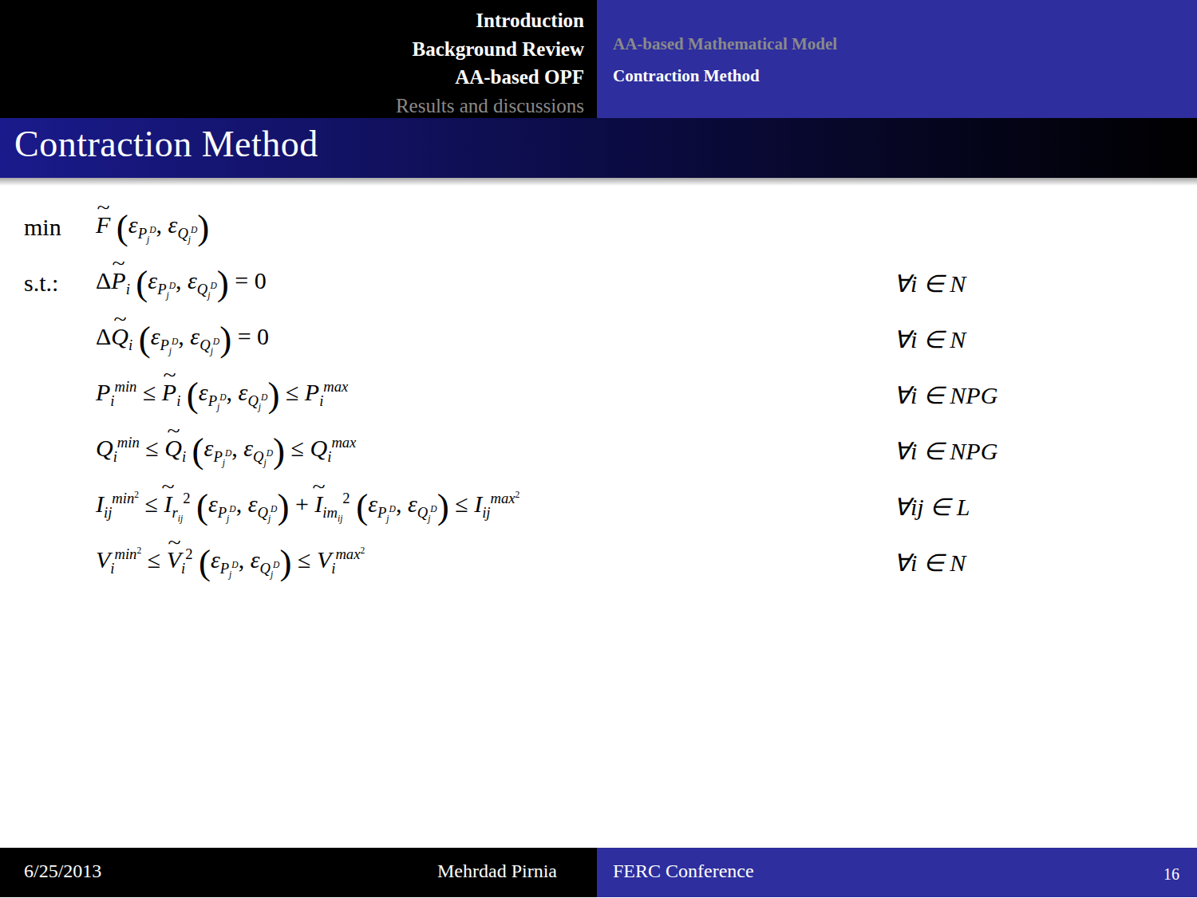Introduction
Background Review
AA-based OPF
Results and discussions
AA-based Mathematical Model
Contraction Method
Contraction Method
| min | F ( ε P j D , ε Q j D ) | |
| s.t.: | Δ P i ( ε P j D , ε Q j D ) = 0 | ∀ i ∈ N |
| | Δ Q i ( ε P j D , ε Q j D ) = 0 | ∀ i ∈ N |
| | P i min ≤ P i ( ε P j D , ε Q j D ) ≤ P i max | ∀ i ∈ NPG |
| | Q i min ≤ Q i ( ε P j D , ε Q j D ) ≤ Q i max | ∀ i ∈ NPG |
| | I ij min 2 ≤ I r ij 2 ( ε P j D , ε Q j D ) + I im ij 2 ( ε P j D , ε Q j D ) ≤ I ij max 2 | ∀ ij ∈ L |
| | V i min 2 ≤ V i 2 ( ε P j D , ε Q j D ) ≤ V i max 2 | ∀ i ∈ N |
6/25/2013
Mehrdad Pirnia
FERC Conference
16